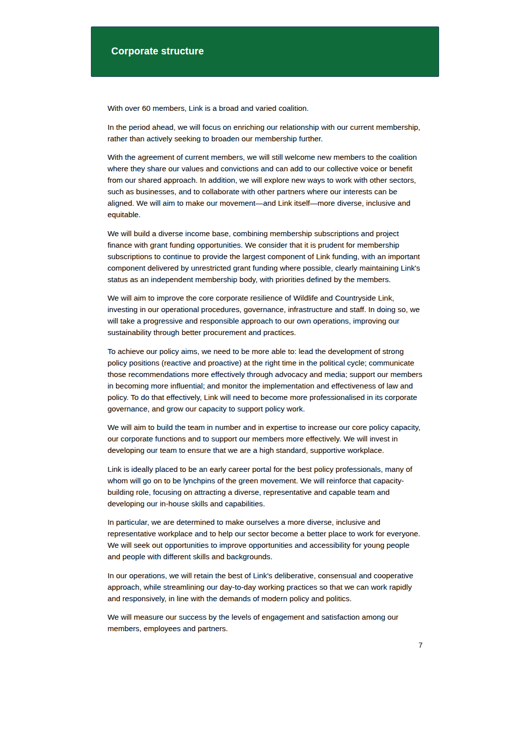Corporate structure
With over 60 members, Link is a broad and varied coalition.
In the period ahead, we will focus on enriching our relationship with our current membership, rather than actively seeking to broaden our membership further.
With the agreement of current members, we will still welcome new members to the coalition where they share our values and convictions and can add to our collective voice or benefit from our shared approach. In addition, we will explore new ways to work with other sectors, such as businesses, and to collaborate with other partners where our interests can be aligned. We will aim to make our movement—and Link itself—more diverse, inclusive and equitable.
We will build a diverse income base, combining membership subscriptions and project finance with grant funding opportunities. We consider that it is prudent for membership subscriptions to continue to provide the largest component of Link funding, with an important component delivered by unrestricted grant funding where possible, clearly maintaining Link's status as an independent membership body, with priorities defined by the members.
We will aim to improve the core corporate resilience of Wildlife and Countryside Link, investing in our operational procedures, governance, infrastructure and staff. In doing so, we will take a progressive and responsible approach to our own operations, improving our sustainability through better procurement and practices.
To achieve our policy aims, we need to be more able to: lead the development of strong policy positions (reactive and proactive) at the right time in the political cycle; communicate those recommendations more effectively through advocacy and media; support our members in becoming more influential; and monitor the implementation and effectiveness of law and policy. To do that effectively, Link will need to become more professionalised in its corporate governance, and grow our capacity to support policy work.
We will aim to build the team in number and in expertise to increase our core policy capacity, our corporate functions and to support our members more effectively. We will invest in developing our team to ensure that we are a high standard, supportive workplace.
Link is ideally placed to be an early career portal for the best policy professionals, many of whom will go on to be lynchpins of the green movement. We will reinforce that capacity-building role, focusing on attracting a diverse, representative and capable team and developing our in-house skills and capabilities.
In particular, we are determined to make ourselves a more diverse, inclusive and representative workplace and to help our sector become a better place to work for everyone. We will seek out opportunities to improve opportunities and accessibility for young people and people with different skills and backgrounds.
In our operations, we will retain the best of Link's deliberative, consensual and cooperative approach, while streamlining our day-to-day working practices so that we can work rapidly and responsively, in line with the demands of modern policy and politics.
We will measure our success by the levels of engagement and satisfaction among our members, employees and partners.
7